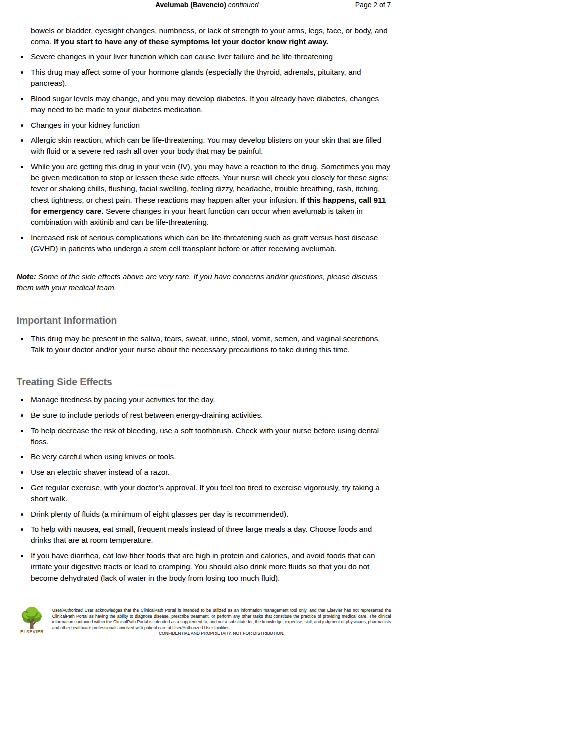Avelumab (Bavencio) continued
Page 2 of 7
bowels or bladder, eyesight changes, numbness, or lack of strength to your arms, legs, face, or body, and coma. If you start to have any of these symptoms let your doctor know right away.
Severe changes in your liver function which can cause liver failure and be life-threatening
This drug may affect some of your hormone glands (especially the thyroid, adrenals, pituitary, and pancreas).
Blood sugar levels may change, and you may develop diabetes. If you already have diabetes, changes may need to be made to your diabetes medication.
Changes in your kidney function
Allergic skin reaction, which can be life-threatening. You may develop blisters on your skin that are filled with fluid or a severe red rash all over your body that may be painful.
While you are getting this drug in your vein (IV), you may have a reaction to the drug. Sometimes you may be given medication to stop or lessen these side effects. Your nurse will check you closely for these signs: fever or shaking chills, flushing, facial swelling, feeling dizzy, headache, trouble breathing, rash, itching, chest tightness, or chest pain. These reactions may happen after your infusion. If this happens, call 911 for emergency care. Severe changes in your heart function can occur when avelumab is taken in combination with axitinib and can be life-threatening.
Increased risk of serious complications which can be life-threatening such as graft versus host disease (GVHD) in patients who undergo a stem cell transplant before or after receiving avelumab.
Note: Some of the side effects above are very rare. If you have concerns and/or questions, please discuss them with your medical team.
Important Information
This drug may be present in the saliva, tears, sweat, urine, stool, vomit, semen, and vaginal secretions. Talk to your doctor and/or your nurse about the necessary precautions to take during this time.
Treating Side Effects
Manage tiredness by pacing your activities for the day.
Be sure to include periods of rest between energy-draining activities.
To help decrease the risk of bleeding, use a soft toothbrush. Check with your nurse before using dental floss.
Be very careful when using knives or tools.
Use an electric shaver instead of a razor.
Get regular exercise, with your doctor’s approval. If you feel too tired to exercise vigorously, try taking a short walk.
Drink plenty of fluids (a minimum of eight glasses per day is recommended).
To help with nausea, eat small, frequent meals instead of three large meals a day. Choose foods and drinks that are at room temperature.
If you have diarrhea, eat low-fiber foods that are high in protein and calories, and avoid foods that can irritate your digestive tracts or lead to cramping. You should also drink more fluids so that you do not become dehydrated (lack of water in the body from losing too much fluid).
🌳 ELSEVIER
User/Authorized User acknowledges that the ClinicalPath Portal is intended to be utilized as an information management tool only, and that Elsevier has not represented the ClinicalPath Portal as having the ability to diagnose disease, prescribe treatment, or perform any other tasks that constitute the practice of providing medical care. The clinical information contained within the ClinicalPath Portal is intended as a supplement to, and not a substitute for, the knowledge, expertise, skill, and judgment of physicians, pharmacists and other healthcare professionals involved with patient care at User/Authorized User facilities. CONFIDENTIAL AND PROPRIETARY. NOT FOR DISTRIBUTION.